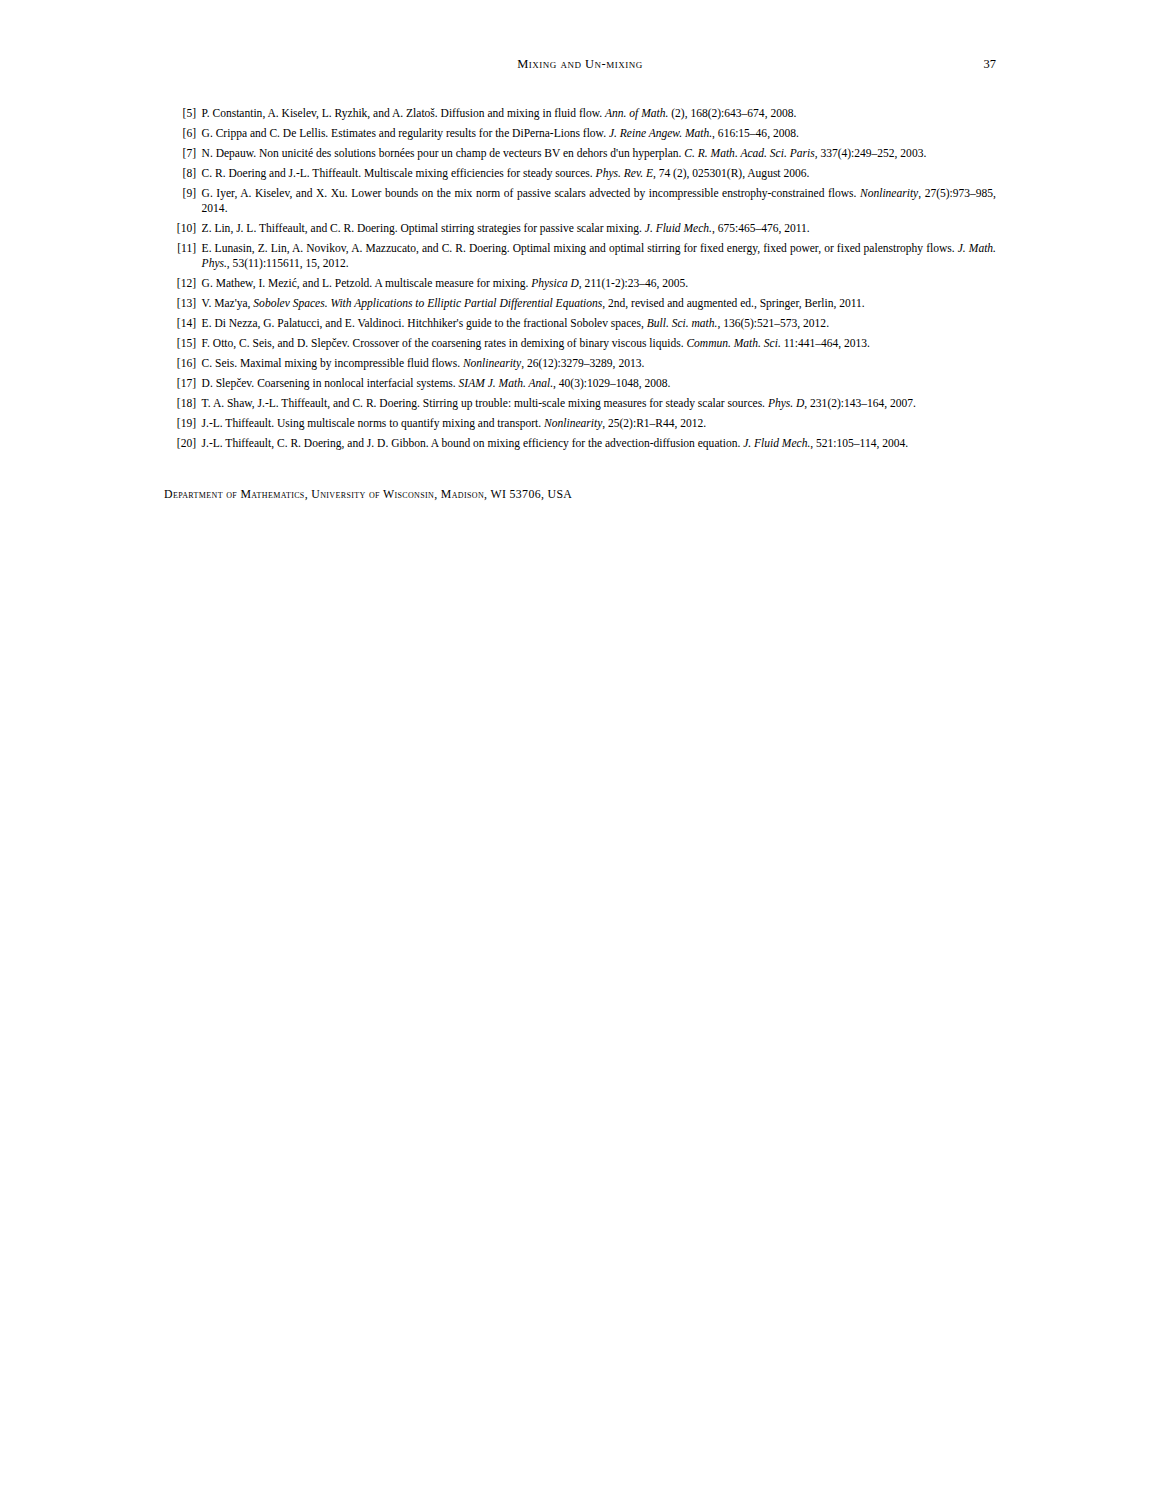Mixing and Un-mixing 37
[5] P. Constantin, A. Kiselev, L. Ryzhik, and A. Zlatoš. Diffusion and mixing in fluid flow. Ann. of Math. (2), 168(2):643–674, 2008.
[6] G. Crippa and C. De Lellis. Estimates and regularity results for the DiPerna-Lions flow. J. Reine Angew. Math., 616:15–46, 2008.
[7] N. Depauw. Non unicité des solutions bornées pour un champ de vecteurs BV en dehors d'un hyperplan. C. R. Math. Acad. Sci. Paris, 337(4):249–252, 2003.
[8] C. R. Doering and J.-L. Thiffeault. Multiscale mixing efficiencies for steady sources. Phys. Rev. E, 74 (2), 025301(R), August 2006.
[9] G. Iyer, A. Kiselev, and X. Xu. Lower bounds on the mix norm of passive scalars advected by incompressible enstrophy-constrained flows. Nonlinearity, 27(5):973–985, 2014.
[10] Z. Lin, J. L. Thiffeault, and C. R. Doering. Optimal stirring strategies for passive scalar mixing. J. Fluid Mech., 675:465–476, 2011.
[11] E. Lunasin, Z. Lin, A. Novikov, A. Mazzucato, and C. R. Doering. Optimal mixing and optimal stirring for fixed energy, fixed power, or fixed palenstrophy flows. J. Math. Phys., 53(11):115611, 15, 2012.
[12] G. Mathew, I. Mezić, and L. Petzold. A multiscale measure for mixing. Physica D, 211(1-2):23–46, 2005.
[13] V. Maz'ya, Sobolev Spaces. With Applications to Elliptic Partial Differential Equations, 2nd, revised and augmented ed., Springer, Berlin, 2011.
[14] E. Di Nezza, G. Palatucci, and E. Valdinoci. Hitchhiker's guide to the fractional Sobolev spaces, Bull. Sci. math., 136(5):521–573, 2012.
[15] F. Otto, C. Seis, and D. Slepčev. Crossover of the coarsening rates in demixing of binary viscous liquids. Commun. Math. Sci. 11:441–464, 2013.
[16] C. Seis. Maximal mixing by incompressible fluid flows. Nonlinearity, 26(12):3279–3289, 2013.
[17] D. Slepčev. Coarsening in nonlocal interfacial systems. SIAM J. Math. Anal., 40(3):1029–1048, 2008.
[18] T. A. Shaw, J.-L. Thiffeault, and C. R. Doering. Stirring up trouble: multi-scale mixing measures for steady scalar sources. Phys. D, 231(2):143–164, 2007.
[19] J.-L. Thiffeault. Using multiscale norms to quantify mixing and transport. Nonlinearity, 25(2):R1–R44, 2012.
[20] J.-L. Thiffeault, C. R. Doering, and J. D. Gibbon. A bound on mixing efficiency for the advection-diffusion equation. J. Fluid Mech., 521:105–114, 2004.
Department of Mathematics, University of Wisconsin, Madison, WI 53706, USA